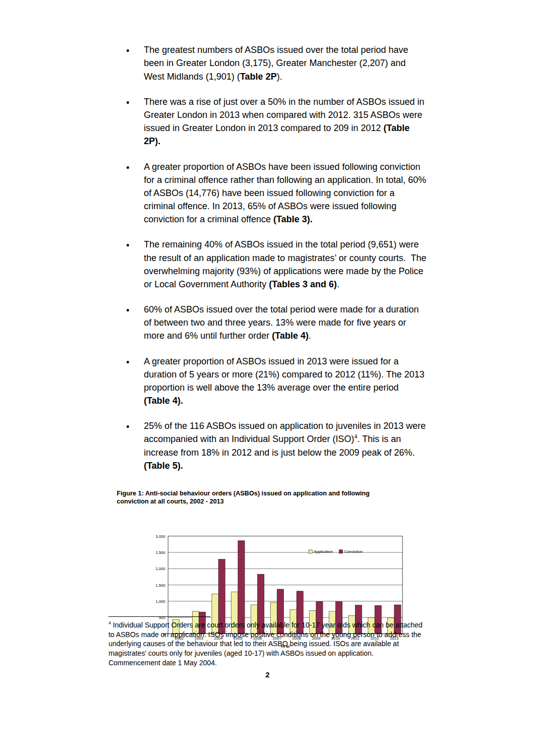The greatest numbers of ASBOs issued over the total period have been in Greater London (3,175), Greater Manchester (2,207) and West Midlands (1,901) (Table 2P).
There was a rise of just over a 50% in the number of ASBOs issued in Greater London in 2013 when compared with 2012. 315 ASBOs were issued in Greater London in 2013 compared to 209 in 2012 (Table 2P).
A greater proportion of ASBOs have been issued following conviction for a criminal offence rather than following an application. In total, 60% of ASBOs (14,776) have been issued following conviction for a criminal offence. In 2013, 65% of ASBOs were issued following conviction for a criminal offence (Table 3).
The remaining 40% of ASBOs issued in the total period (9,651) were the result of an application made to magistrates’ or county courts. The overwhelming majority (93%) of applications were made by the Police or Local Government Authority (Tables 3 and 6).
60% of ASBOs issued over the total period were made for a duration of between two and three years. 13% were made for five years or more and 6% until further order (Table 4).
A greater proportion of ASBOs issued in 2013 were issued for a duration of 5 years or more (21%) compared to 2012 (11%). The 2013 proportion is well above the 13% average over the entire period (Table 4).
25% of the 116 ASBOs issued on application to juveniles in 2013 were accompanied with an Individual Support Order (ISO)4. This is an increase from 18% in 2012 and is just below the 2009 peak of 26%. (Table 5).
Figure 1: Anti-social behaviour orders (ASBOs) issued on application and following
conviction at all courts, 2002 - 2013
0 500 1,000 1,500 2,000 2,500 3,000 2002 2003 2004 2005 2006 2007 2008 2009 2010 2011 2012 2013 Ye ar Application Conviction
4 Individual Support Orders are court orders only available for 10-17 year olds which can be attached to ASBOs made on application. ISOs impose positive conditions on the young person to address the underlying causes of the behaviour that led to their ASBO being issued. ISOs are available at magistrates' courts only for juveniles (aged 10-17) with ASBOs issued on application. Commencement date 1 May 2004.
2